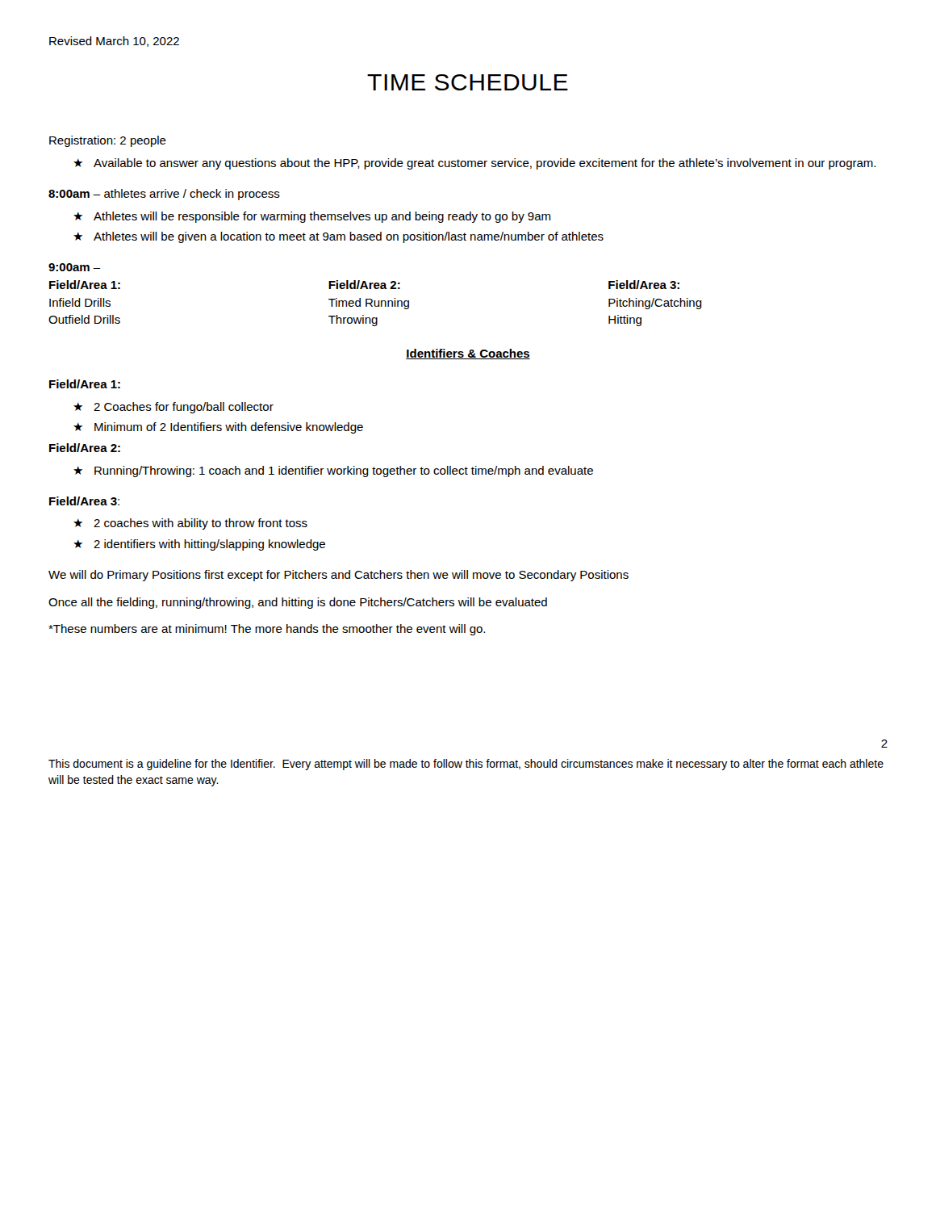Revised March 10, 2022
TIME SCHEDULE
Registration: 2 people
Available to answer any questions about the HPP, provide great customer service, provide excitement for the athlete’s involvement in our program.
8:00am – athletes arrive / check in process
Athletes will be responsible for warming themselves up and being ready to go by 9am
Athletes will be given a location to meet at 9am based on position/last name/number of athletes
9:00am –
| Field/Area 1: | Field/Area 2: | Field/Area 3: |
| Infield Drills | Timed Running | Pitching/Catching |
| Outfield Drills | Throwing | Hitting |
Identifiers & Coaches
Field/Area 1:
2 Coaches for fungo/ball collector
Minimum of 2 Identifiers with defensive knowledge
Field/Area 2:
Running/Throwing: 1 coach and 1 identifier working together to collect time/mph and evaluate
Field/Area 3:
2 coaches with ability to throw front toss
2 identifiers with hitting/slapping knowledge
We will do Primary Positions first except for Pitchers and Catchers then we will move to Secondary Positions
Once all the fielding, running/throwing, and hitting is done Pitchers/Catchers will be evaluated
*These numbers are at minimum! The more hands the smoother the event will go.
2
This document is a guideline for the Identifier. Every attempt will be made to follow this format, should circumstances make it necessary to alter the format each athlete will be tested the exact same way.